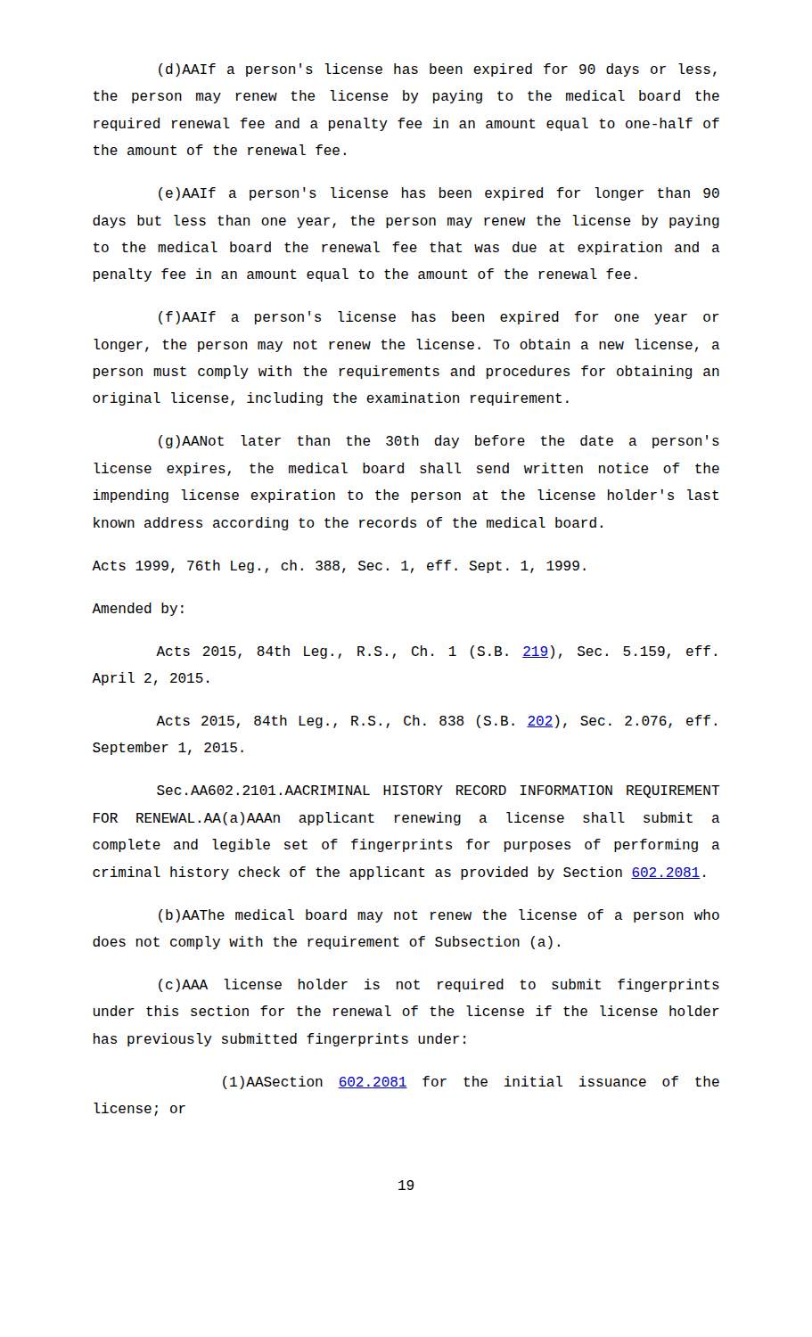(d)AAIf a person's license has been expired for 90 days or less, the person may renew the license by paying to the medical board the required renewal fee and a penalty fee in an amount equal to one-half of the amount of the renewal fee.
(e)AAIf a person's license has been expired for longer than 90 days but less than one year, the person may renew the license by paying to the medical board the renewal fee that was due at expiration and a penalty fee in an amount equal to the amount of the renewal fee.
(f)AAIf a person's license has been expired for one year or longer, the person may not renew the license. To obtain a new license, a person must comply with the requirements and procedures for obtaining an original license, including the examination requirement.
(g)AANot later than the 30th day before the date a person's license expires, the medical board shall send written notice of the impending license expiration to the person at the license holder's last known address according to the records of the medical board.
Acts 1999, 76th Leg., ch. 388, Sec. 1, eff. Sept. 1, 1999.
Amended by:
Acts 2015, 84th Leg., R.S., Ch. 1 (S.B. 219), Sec. 5.159, eff. April 2, 2015.
Acts 2015, 84th Leg., R.S., Ch. 838 (S.B. 202), Sec. 2.076, eff. September 1, 2015.
Sec.AA602.2101.AACRIMINAL HISTORY RECORD INFORMATION REQUIREMENT FOR RENEWAL.AA(a)AAAn applicant renewing a license shall submit a complete and legible set of fingerprints for purposes of performing a criminal history check of the applicant as provided by Section 602.2081.
(b)AAThe medical board may not renew the license of a person who does not comply with the requirement of Subsection (a).
(c)AAA license holder is not required to submit fingerprints under this section for the renewal of the license if the license holder has previously submitted fingerprints under:
(1)AASection 602.2081 for the initial issuance of the license; or
19